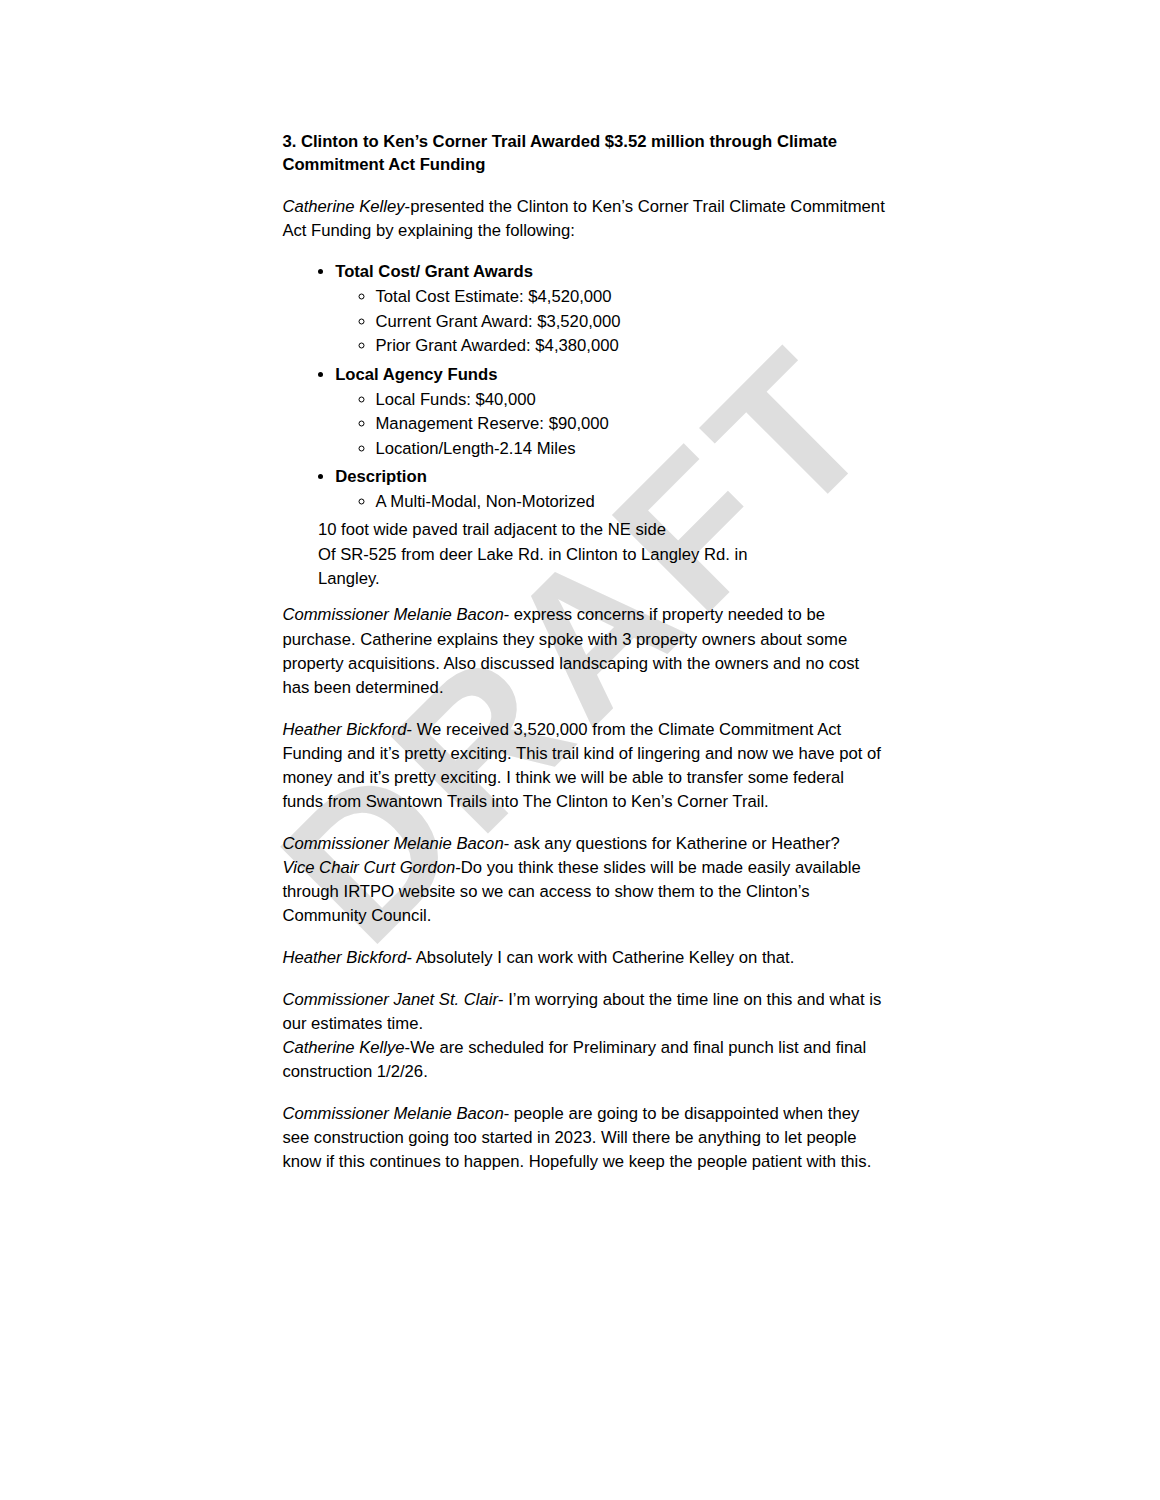DRAFT
3. Clinton to Ken’s Corner Trail Awarded $3.52 million through Climate Commitment Act Funding
Catherine Kelley-presented the Clinton to Ken’s Corner Trail Climate Commitment Act Funding by explaining the following:
Total Cost/ Grant Awards
Total Cost Estimate: $4,520,000
Current Grant Award: $3,520,000
Prior Grant Awarded: $4,380,000
Local Agency Funds
Local Funds: $40,000
Management Reserve: $90,000
Location/Length-2.14 Miles
Description
A Multi-Modal, Non-Motorized
10 foot wide paved trail adjacent to the NE side
Of SR-525 from deer Lake Rd. in Clinton to Langley Rd. in
Langley.
Commissioner Melanie Bacon- express concerns if property needed to be purchase. Catherine explains they spoke with 3 property owners about some property acquisitions. Also discussed landscaping with the owners and no cost has been determined.
Heather Bickford- We received 3,520,000 from the Climate Commitment Act Funding and it’s pretty exciting. This trail kind of lingering and now we have pot of money and it’s pretty exciting. I think we will be able to transfer some federal funds from Swantown Trails into The Clinton to Ken’s Corner Trail.
Commissioner Melanie Bacon- ask any questions for Katherine or Heather?
Vice Chair Curt Gordon-Do you think these slides will be made easily available through IRTPO website so we can access to show them to the Clinton’s Community Council.
Heather Bickford- Absolutely I can work with Catherine Kelley on that.
Commissioner Janet St. Clair- I’m worrying about the time line on this and what is our estimates time.
Catherine Kellye-We are scheduled for Preliminary and final punch list and final construction 1/2/26.
Commissioner Melanie Bacon- people are going to be disappointed when they see construction going too started in 2023. Will there be anything to let people know if this continues to happen. Hopefully we keep the people patient with this.